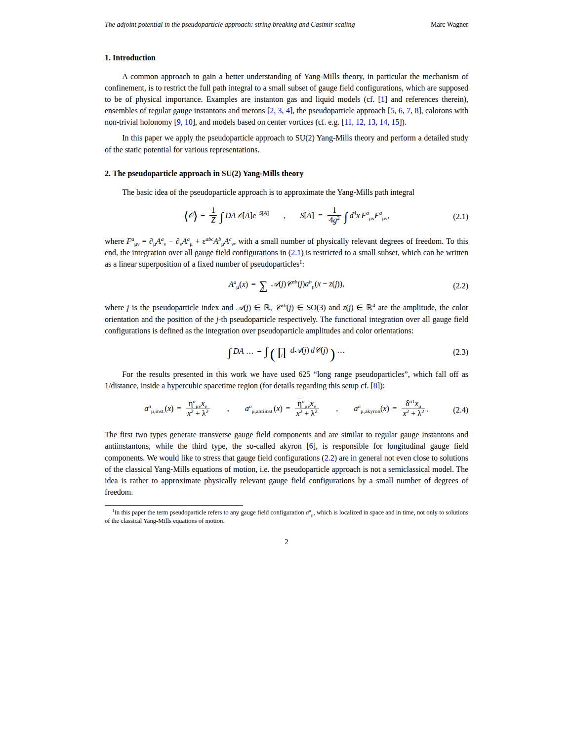The adjoint potential in the pseudoparticle approach: string breaking and Casimir scaling Marc Wagner
1. Introduction
A common approach to gain a better understanding of Yang-Mills theory, in particular the mechanism of confinement, is to restrict the full path integral to a small subset of gauge field configurations, which are supposed to be of physical importance. Examples are instanton gas and liquid models (cf. [1] and references therein), ensembles of regular gauge instantons and merons [2, 3, 4], the pseudoparticle approach [5, 6, 7, 8], calorons with non-trivial holonomy [9, 10], and models based on center vortices (cf. e.g. [11, 12, 13, 14, 15]).
In this paper we apply the pseudoparticle approach to SU(2) Yang-Mills theory and perform a detailed study of the static potential for various representations.
2. The pseudoparticle approach in SU(2) Yang-Mills theory
The basic idea of the pseudoparticle approach is to approximate the Yang-Mills path integral
| ⟨ 𝒪 ⟩ | = | 1 Z ∫ DA 𝒪 [ A ] e − S [ A ] , S [ A ] = 1 4 g 2 ∫ d 4 x F a μν F a μν , |
(2.1)
where Faμν = ∂μAaν − ∂νAaμ + εabcAbμAcν, with a small number of physically relevant degrees of freedom. To this end, the integration over all gauge field configurations in (2.1) is restricted to a small subset, which can be written as a linear superposition of a fixed number of pseudoparticles1:
| A a μ ( x ) | = | ∑ j 𝒜 ( j ) 𝒞 ab ( j ) a b μ ( x − z ( j )), |
(2.2)
where j is the pseudoparticle index and 𝒜(j) ∈ ℝ, 𝒞ab(j) ∈ SO(3) and z(j) ∈ ℝ4 are the amplitude, the color orientation and the position of the j-th pseudoparticle respectively. The functional integration over all gauge field configurations is defined as the integration over pseudoparticle amplitudes and color orientations:
| ∫ DA … | = | ∫ ( ∏ j d 𝒜 ( j ) d 𝒞 ( j ) ) … |
(2.3)
For the results presented in this work we have used 625 “long range pseudoparticles”, which fall off as 1/distance, inside a hypercubic spacetime region (for details regarding this setup cf. [8]):
| a a μ,inst. ( x ) | = | η a μν x ν x 2 + λ 2 | , | a a μ,antiinst. ( x ) | = | η a μν x ν x 2 + λ 2 | , | a a μ,akyron ( x ) | = | δ a 1 x μ x 2 + λ 2 . |
(2.4)
The first two types generate transverse gauge field components and are similar to regular gauge instantons and antiinstantons, while the third type, the so-called akyron [6], is responsible for longitudinal gauge field components. We would like to stress that gauge field configurations (2.2) are in general not even close to solutions of the classical Yang-Mills equations of motion, i.e. the pseudoparticle approach is not a semiclassical model. The idea is rather to approximate physically relevant gauge field configurations by a small number of degrees of freedom.
1In this paper the term pseudoparticle refers to any gauge field configuration aaμ, which is localized in space and in time, not only to solutions of the classical Yang-Mills equations of motion.
2